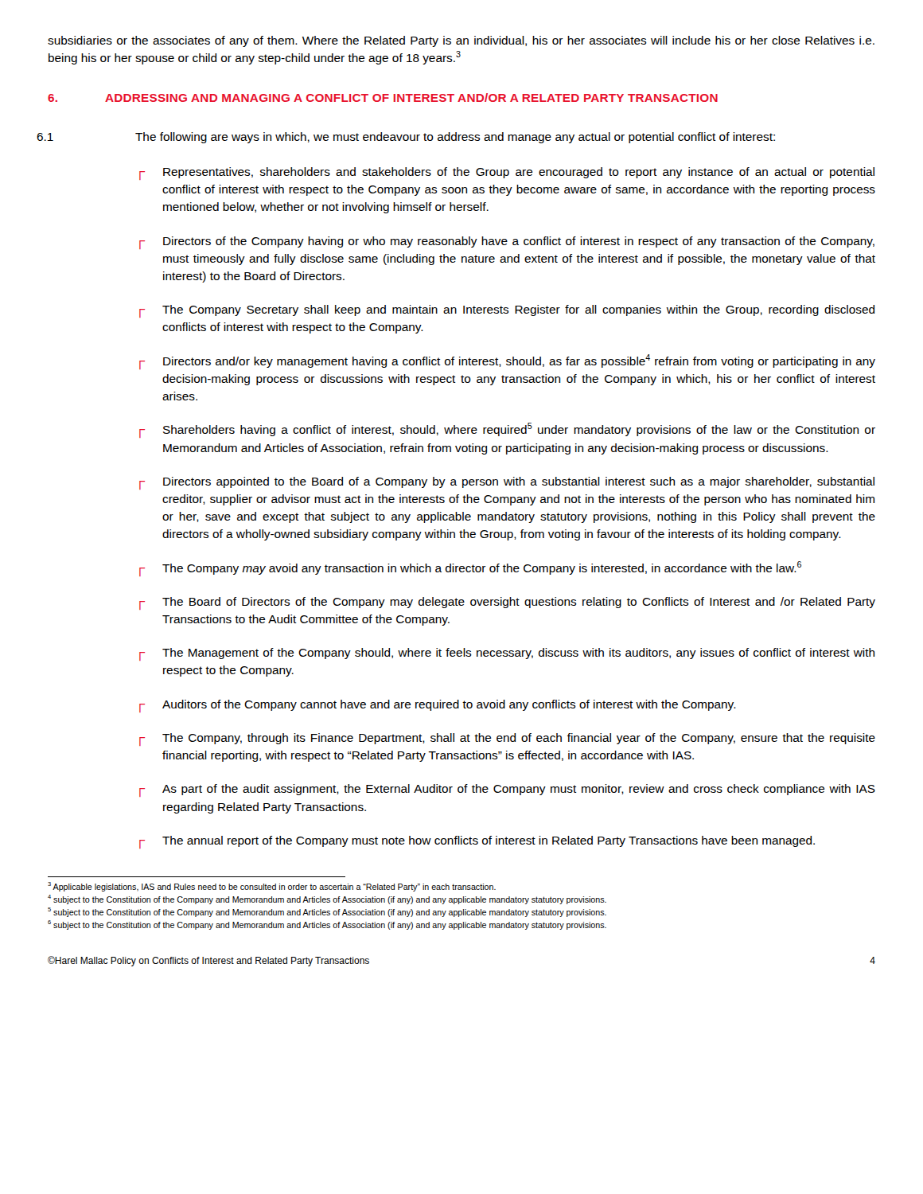subsidiaries or the associates of any of them. Where the Related Party is an individual, his or her associates will include his or her close Relatives i.e. being his or her spouse or child or any step-child under the age of 18 years.3
6. Addressing and managing a conflict of interest and/or a related party transaction
6.1 The following are ways in which, we must endeavour to address and manage any actual or potential conflict of interest:
Representatives, shareholders and stakeholders of the Group are encouraged to report any instance of an actual or potential conflict of interest with respect to the Company as soon as they become aware of same, in accordance with the reporting process mentioned below, whether or not involving himself or herself.
Directors of the Company having or who may reasonably have a conflict of interest in respect of any transaction of the Company, must timeously and fully disclose same (including the nature and extent of the interest and if possible, the monetary value of that interest) to the Board of Directors.
The Company Secretary shall keep and maintain an Interests Register for all companies within the Group, recording disclosed conflicts of interest with respect to the Company.
Directors and/or key management having a conflict of interest, should, as far as possible4 refrain from voting or participating in any decision-making process or discussions with respect to any transaction of the Company in which, his or her conflict of interest arises.
Shareholders having a conflict of interest, should, where required5 under mandatory provisions of the law or the Constitution or Memorandum and Articles of Association, refrain from voting or participating in any decision-making process or discussions.
Directors appointed to the Board of a Company by a person with a substantial interest such as a major shareholder, substantial creditor, supplier or advisor must act in the interests of the Company and not in the interests of the person who has nominated him or her, save and except that subject to any applicable mandatory statutory provisions, nothing in this Policy shall prevent the directors of a wholly-owned subsidiary company within the Group, from voting in favour of the interests of its holding company.
The Company may avoid any transaction in which a director of the Company is interested, in accordance with the law.6
The Board of Directors of the Company may delegate oversight questions relating to Conflicts of Interest and /or Related Party Transactions to the Audit Committee of the Company.
The Management of the Company should, where it feels necessary, discuss with its auditors, any issues of conflict of interest with respect to the Company.
Auditors of the Company cannot have and are required to avoid any conflicts of interest with the Company.
The Company, through its Finance Department, shall at the end of each financial year of the Company, ensure that the requisite financial reporting, with respect to “Related Party Transactions” is effected, in accordance with IAS.
As part of the audit assignment, the External Auditor of the Company must monitor, review and cross check compliance with IAS regarding Related Party Transactions.
The annual report of the Company must note how conflicts of interest in Related Party Transactions have been managed.
3 Applicable legislations, IAS and Rules need to be consulted in order to ascertain a “Related Party” in each transaction.
4 subject to the Constitution of the Company and Memorandum and Articles of Association (if any) and any applicable mandatory statutory provisions.
5 subject to the Constitution of the Company and Memorandum and Articles of Association (if any) and any applicable mandatory statutory provisions.
6 subject to the Constitution of the Company and Memorandum and Articles of Association (if any) and any applicable mandatory statutory provisions.
©Harel Mallac Policy on Conflicts of Interest and Related Party Transactions 4